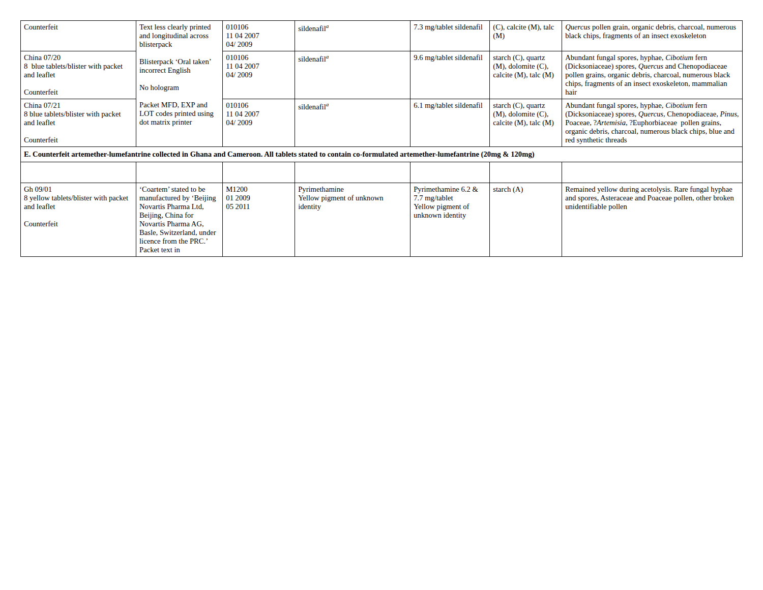| Counterfeit | Text less clearly printed and longitudinal across blisterpack Blisterpack ‘Oral taken’ incorrect English No hologram Packet MFD, EXP and LOT codes printed using dot matrix printer | 010106 11 04 2007 04/ 2009 | sildenafil a | 7.3 mg/tablet sildenafil | (C), calcite (M), talc (M) | Quercus pollen grain, organic debris, charcoal, numerous black chips, fragments of an insect exoskeleton |
| China 07/20 8 blue tablets/blister with packet and leaflet Counterfeit | 010106 11 04 2007 04/ 2009 | sildenafil a | 9.6 mg/tablet sildenafil | starch (C), quartz (M), dolomite (C), calcite (M), talc (M) | Abundant fungal spores, hyphae, Cibotium fern (Dicksoniaceae) spores, Quercus and Chenopodiaceae pollen grains, organic debris, charcoal, numerous black chips, fragments of an insect exoskeleton, mammalian hair |
| China 07/21 8 blue tablets/blister with packet and leaflet Counterfeit | 010106 11 04 2007 04/ 2009 | sildenafil a | 6.1 mg/tablet sildenafil | starch (C), quartz (M), dolomite (C), calcite (M), talc (M) | Abundant fungal spores, hyphae, Cibotium fern (Dicksoniaceae) spores, Quercus, Chenopodiaceae, Pinus , Poaceae, ? Artemisia , ?Euphorbiaceae pollen grains, organic debris, charcoal, numerous black chips, blue and red synthetic threads |
| E. Counterfeit artemether-lumefantrine collected in Ghana and Cameroon. All tablets stated to contain co-formulated artemether-lumefantrine (20mg & 120mg) |
| Gh 09/01 8 yellow tablets/blister with packet and leaflet Counterfeit | ‘Coartem’ stated to be manufactured by ‘Beijing Novartis Pharma Ltd, Beijing, China for Novartis Pharma AG, Basle, Switzerland, under licence from the PRC.’ Packet text in | M1200 01 2009 05 2011 | Pyrimethamine Yellow pigment of unknown identity | Pyrimethamine 6.2 & 7.7 mg/tablet Yellow pigment of unknown identity | starch (A) | Remained yellow during acetolysis. Rare fungal hyphae and spores, Asteraceae and Poaceae pollen, other broken unidentifiable pollen |